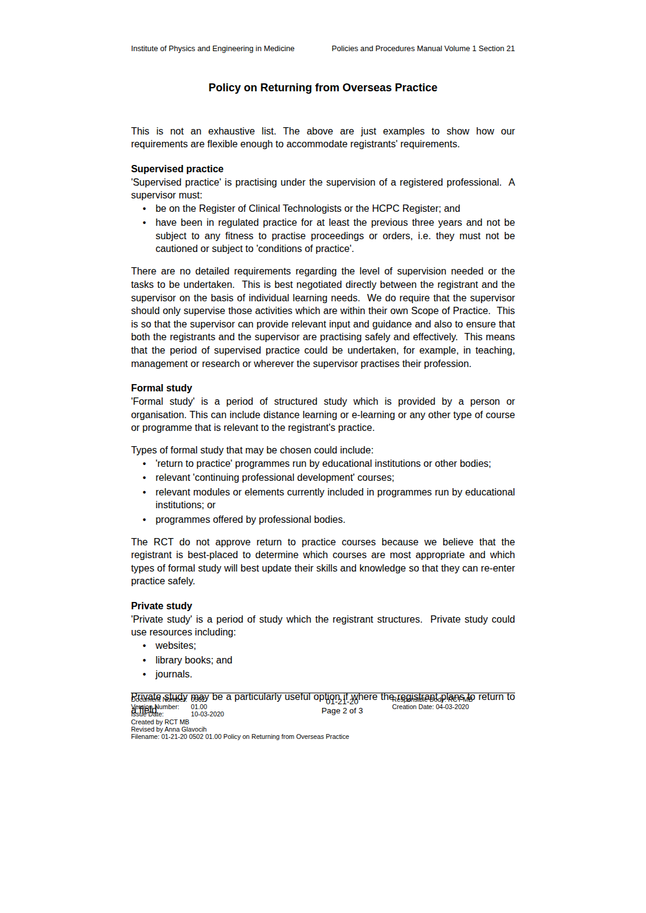Institute of Physics and Engineering in Medicine Policies and Procedures Manual Volume 1 Section 21
Policy on Returning from Overseas Practice
This is not an exhaustive list. The above are just examples to show how our requirements are flexible enough to accommodate registrants' requirements.
Supervised practice
'Supervised practice' is practising under the supervision of a registered professional. A supervisor must:
be on the Register of Clinical Technologists or the HCPC Register; and
have been in regulated practice for at least the previous three years and not be subject to any fitness to practise proceedings or orders, i.e. they must not be cautioned or subject to 'conditions of practice'.
There are no detailed requirements regarding the level of supervision needed or the tasks to be undertaken. This is best negotiated directly between the registrant and the supervisor on the basis of individual learning needs. We do require that the supervisor should only supervise those activities which are within their own Scope of Practice. This is so that the supervisor can provide relevant input and guidance and also to ensure that both the registrants and the supervisor are practising safely and effectively. This means that the period of supervised practice could be undertaken, for example, in teaching, management or research or wherever the supervisor practises their profession.
Formal study
'Formal study' is a period of structured study which is provided by a person or organisation. This can include distance learning or e-learning or any other type of course or programme that is relevant to the registrant's practice.
Types of formal study that may be chosen could include:
'return to practice' programmes run by educational institutions or other bodies;
relevant 'continuing professional development' courses;
relevant modules or elements currently included in programmes run by educational institutions; or
programmes offered by professional bodies.
The RCT do not approve return to practice courses because we believe that the registrant is best-placed to determine which courses are most appropriate and which types of formal study will best update their skills and knowledge so that they can re-enter practice safely.
Private study
'Private study' is a period of study which the registrant structures. Private study could use resources including:
websites;
library books; and
journals.
Private study may be a particularly useful option if where the registrant plans to return to a field
| Document Number: | 0502 |
| Version Number: | 01.00 |
| Issue Date: | 10-03-2020 |
Created by RCT MB
Revised by Anna Glavocih
01-21-20
Page 2 of 3
Responsible Body: RCT MB
Creation Date: 04-03-2020
Filename: 01-21-20 0502 01.00 Policy on Returning from Overseas Practice